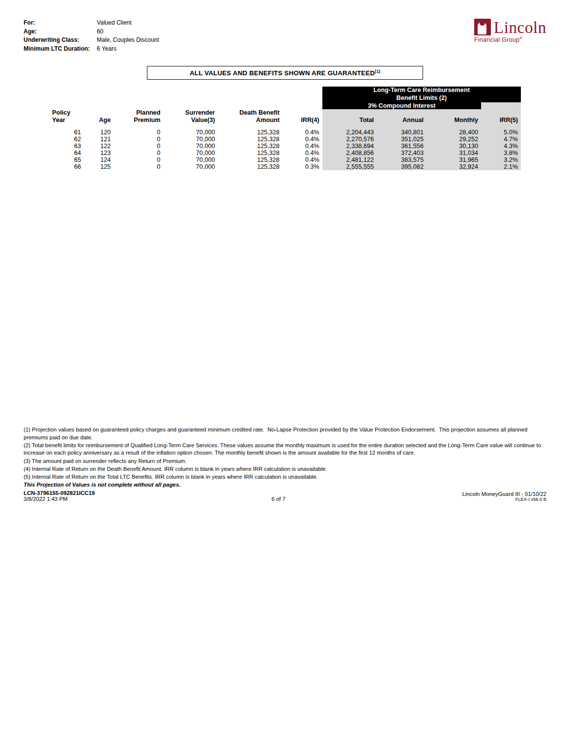| For: | Valued Client |
| Age: | 60 |
| Underwriting Class: | Male, Couples Discount |
| Minimum LTC Duration: | 6 Years |
Lincoln
Financial Group®
ALL VALUES AND BENEFITS SHOWN ARE GUARANTEED(1)
| | Long-Term Care Reimbursement Benefit Limits (2) |
| | 3% Compound Interest | |
| Policy Year | Age | Planned Premium | Surrender Value(3) | Death Benefit Amount | IRR(4) | Total | Annual | Monthly | IRR(5) |
| 61 | 120 | 0 | 70,000 | 125,328 | 0.4% | 2,204,443 | 340,801 | 28,400 | 5.0% |
| 62 | 121 | 0 | 70,000 | 125,328 | 0.4% | 2,270,576 | 351,025 | 29,252 | 4.7% |
| 63 | 122 | 0 | 70,000 | 125,328 | 0.4% | 2,338,694 | 361,556 | 30,130 | 4.3% |
| 64 | 123 | 0 | 70,000 | 125,328 | 0.4% | 2,408,856 | 372,403 | 31,034 | 3.8% |
| 65 | 124 | 0 | 70,000 | 125,328 | 0.4% | 2,481,122 | 383,575 | 31,965 | 3.2% |
| 66 | 125 | 0 | 70,000 | 125,328 | 0.3% | 2,555,555 | 395,082 | 32,924 | 2.1% |
(1) Projection values based on guaranteed policy charges and guaranteed minimum credited rate. No-Lapse Protection provided by the Value Protection Endorsement. This projection assumes all planned premiums paid on due date.
(2) Total benefit limits for reimbursement of Qualified Long-Term Care Services. These values assume the monthly maximum is used for the entire duration selected and the Long-Term Care value will continue to increase on each policy anniversary as a result of the inflation option chosen. The monthly benefit shown is the amount available for the first 12 months of care.
(3) The amount paid on surrender reflects any Return of Premium.
(4) Internal Rate of Return on the Death Benefit Amount. IRR column is blank in years where IRR calculation is unavailable.
(5) Internal Rate of Return on the Total LTC Benefits. IRR column is blank in years where IRR calculation is unavailable.
This Projection of Values is not complete without all pages.
LCN-3796155-092821ICC19
3/8/2022 1:43 PM
6 of 7
Lincoln MoneyGuard III - 01/10/22
FLEX-I v56.0 B